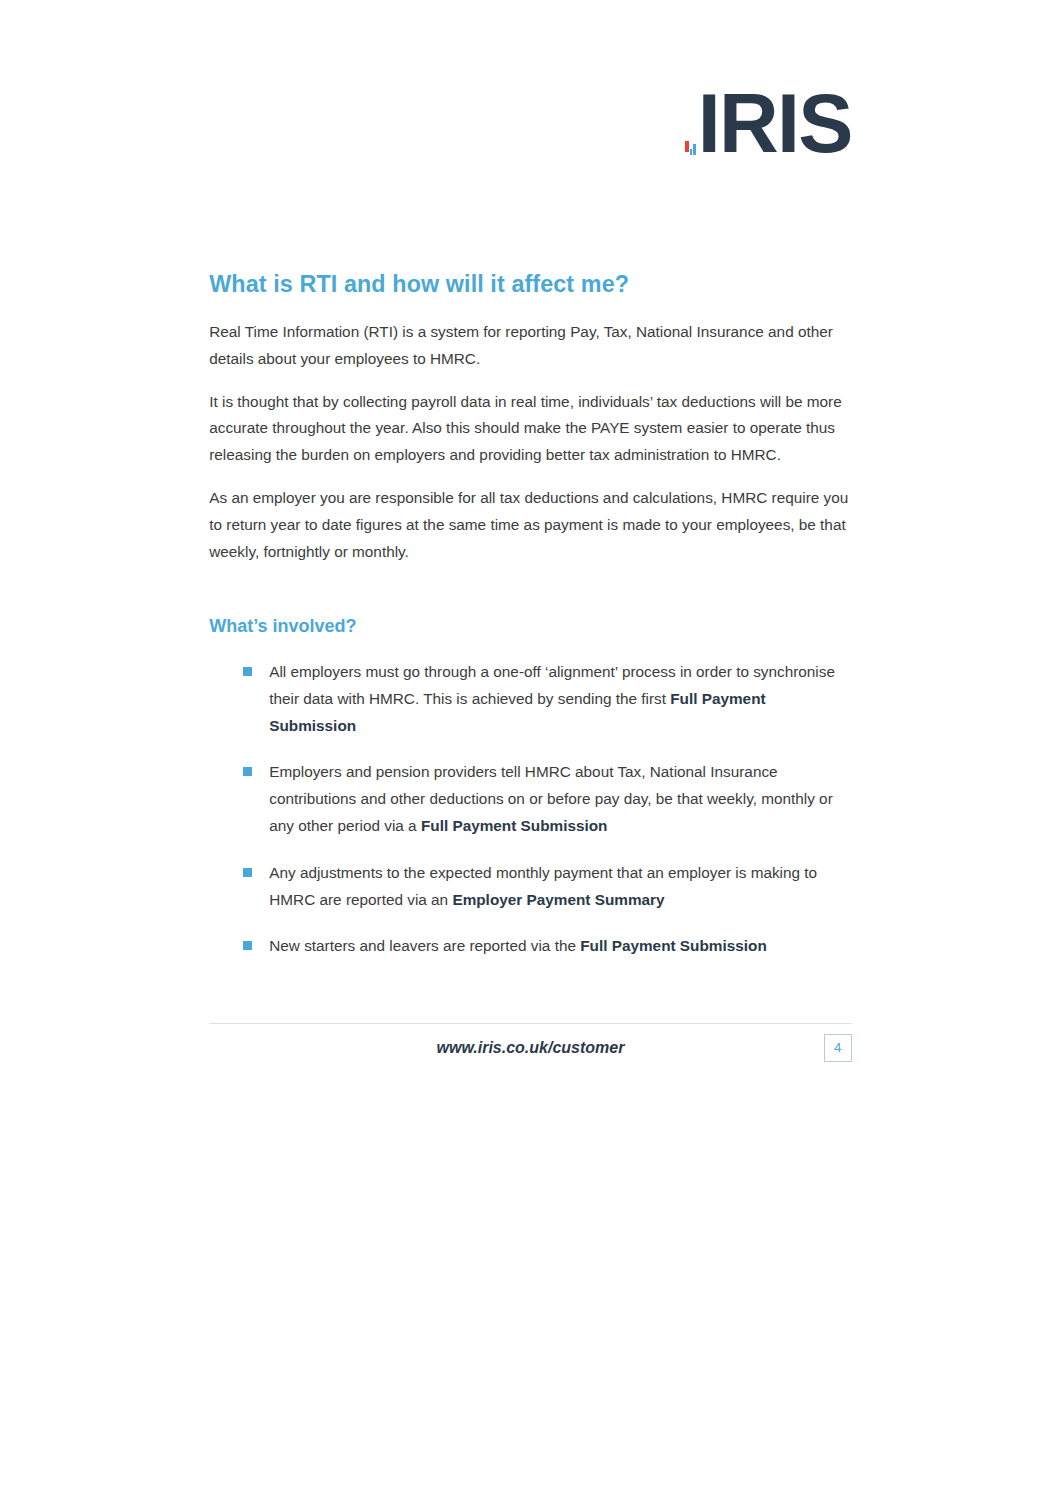IRIS
What is RTI and how will it affect me?
Real Time Information (RTI) is a system for reporting Pay, Tax, National Insurance and other details about your employees to HMRC.
It is thought that by collecting payroll data in real time, individuals’ tax deductions will be more accurate throughout the year. Also this should make the PAYE system easier to operate thus releasing the burden on employers and providing better tax administration to HMRC.
As an employer you are responsible for all tax deductions and calculations, HMRC require you to return year to date figures at the same time as payment is made to your employees, be that weekly, fortnightly or monthly.
What’s involved?
All employers must go through a one-off ‘alignment’ process in order to synchronise their data with HMRC. This is achieved by sending the first Full Payment Submission
Employers and pension providers tell HMRC about Tax, National Insurance contributions and other deductions on or before pay day, be that weekly, monthly or any other period via a Full Payment Submission
Any adjustments to the expected monthly payment that an employer is making to HMRC are reported via an Employer Payment Summary
New starters and leavers are reported via the Full Payment Submission
www.iris.co.uk/customer 4